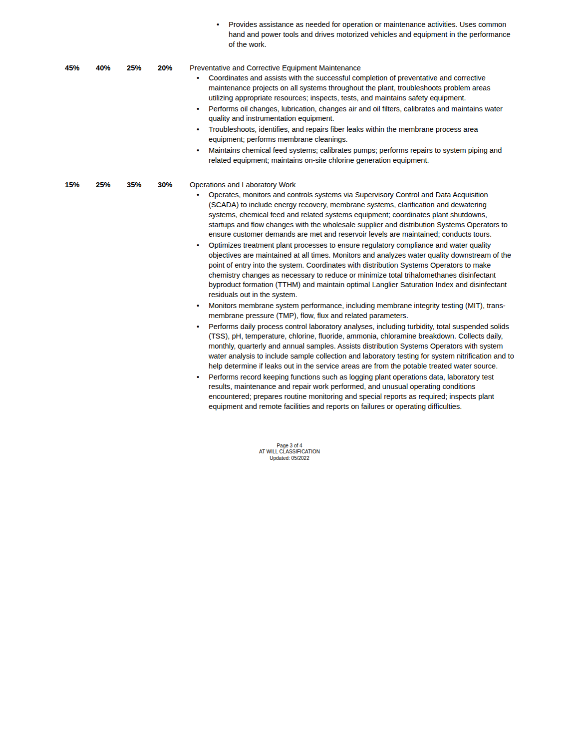Provides assistance as needed for operation or maintenance activities. Uses common hand and power tools and drives motorized vehicles and equipment in the performance of the work.
45% 40% 25% 20%
Preventative and Corrective Equipment Maintenance
Coordinates and assists with the successful completion of preventative and corrective maintenance projects on all systems throughout the plant, troubleshoots problem areas utilizing appropriate resources; inspects, tests, and maintains safety equipment.
Performs oil changes, lubrication, changes air and oil filters, calibrates and maintains water quality and instrumentation equipment.
Troubleshoots, identifies, and repairs fiber leaks within the membrane process area equipment; performs membrane cleanings.
Maintains chemical feed systems; calibrates pumps; performs repairs to system piping and related equipment; maintains on-site chlorine generation equipment.
15% 25% 35% 30%
Operations and Laboratory Work
Operates, monitors and controls systems via Supervisory Control and Data Acquisition (SCADA) to include energy recovery, membrane systems, clarification and dewatering systems, chemical feed and related systems equipment; coordinates plant shutdowns, startups and flow changes with the wholesale supplier and distribution Systems Operators to ensure customer demands are met and reservoir levels are maintained; conducts tours.
Optimizes treatment plant processes to ensure regulatory compliance and water quality objectives are maintained at all times. Monitors and analyzes water quality downstream of the point of entry into the system. Coordinates with distribution Systems Operators to make chemistry changes as necessary to reduce or minimize total trihalomethanes disinfectant byproduct formation (TTHM) and maintain optimal Langlier Saturation Index and disinfectant residuals out in the system.
Monitors membrane system performance, including membrane integrity testing (MIT), trans-membrane pressure (TMP), flow, flux and related parameters.
Performs daily process control laboratory analyses, including turbidity, total suspended solids (TSS), pH, temperature, chlorine, fluoride, ammonia, chloramine breakdown. Collects daily, monthly, quarterly and annual samples. Assists distribution Systems Operators with system water analysis to include sample collection and laboratory testing for system nitrification and to help determine if leaks out in the service areas are from the potable treated water source.
Performs record keeping functions such as logging plant operations data, laboratory test results, maintenance and repair work performed, and unusual operating conditions encountered; prepares routine monitoring and special reports as required; inspects plant equipment and remote facilities and reports on failures or operating difficulties.
Page 3 of 4
AT WILL CLASSIFICATION
Updated: 05/2022